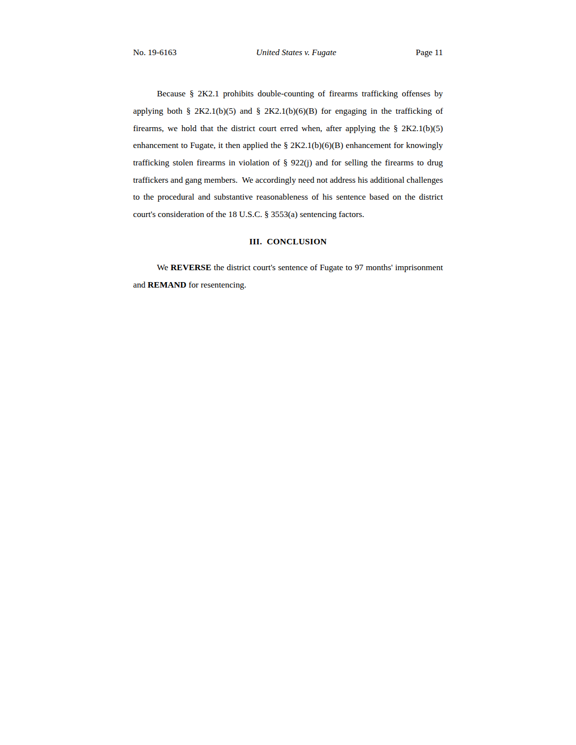No. 19-6163
United States v. Fugate
Page 11
Because § 2K2.1 prohibits double-counting of firearms trafficking offenses by applying both § 2K2.1(b)(5) and § 2K2.1(b)(6)(B) for engaging in the trafficking of firearms, we hold that the district court erred when, after applying the § 2K2.1(b)(5) enhancement to Fugate, it then applied the § 2K2.1(b)(6)(B) enhancement for knowingly trafficking stolen firearms in violation of § 922(j) and for selling the firearms to drug traffickers and gang members. We accordingly need not address his additional challenges to the procedural and substantive reasonableness of his sentence based on the district court's consideration of the 18 U.S.C. § 3553(a) sentencing factors.
III. CONCLUSION
We REVERSE the district court's sentence of Fugate to 97 months' imprisonment and REMAND for resentencing.